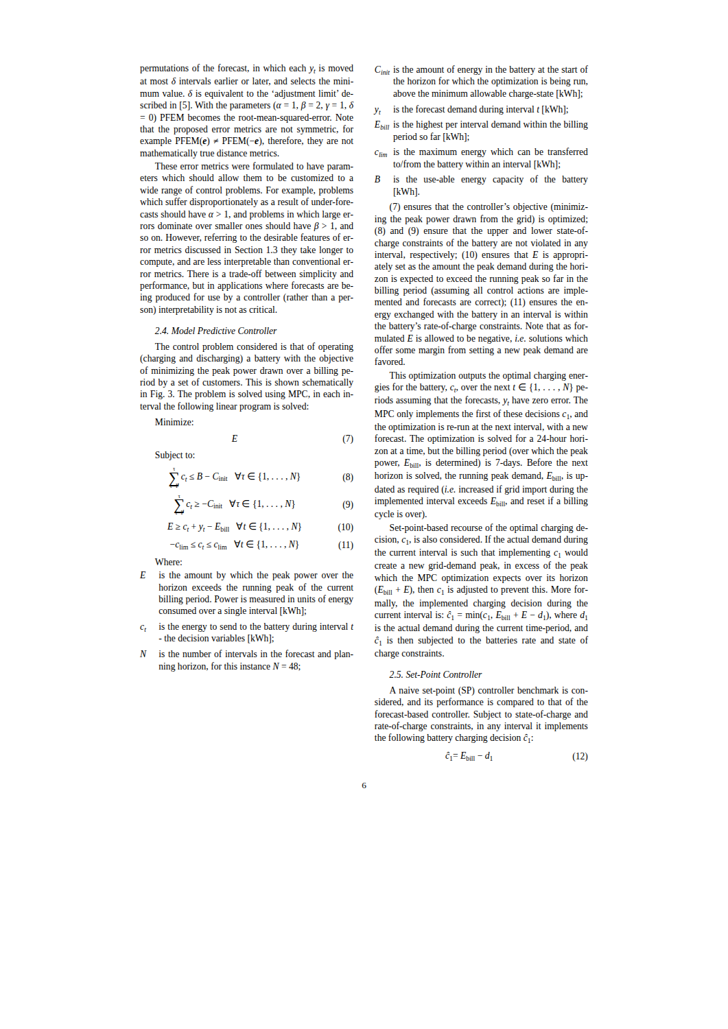permutations of the forecast, in which each yt is moved at most δ intervals earlier or later, and selects the minimum value. δ is equivalent to the ‘adjustment limit’ described in [5]. With the parameters (α = 1, β = 2, γ = 1, δ = 0) PFEM becomes the root-mean-squared-error. Note that the proposed error metrics are not symmetric, for example PFEM(e) ≠ PFEM(−e), therefore, they are not mathematically true distance metrics.
These error metrics were formulated to have parameters which should allow them to be customized to a wide range of control problems. For example, problems which suffer disproportionately as a result of under-forecasts should have α > 1, and problems in which large errors dominate over smaller ones should have β > 1, and so on. However, referring to the desirable features of error metrics discussed in Section 1.3 they take longer to compute, and are less interpretable than conventional error metrics. There is a trade-off between simplicity and performance, but in applications where forecasts are being produced for use by a controller (rather than a person) interpretability is not as critical.
2.4. Model Predictive Controller
The control problem considered is that of operating (charging and discharging) a battery with the objective of minimizing the peak power drawn over a billing period by a set of customers. This is shown schematically in Fig. 3. The problem is solved using MPC, in each interval the following linear program is solved:
Minimize:
E
(7)
Subject to:
τ∑t=1 ct ≤ B − Cinit ∀τ ∈ {1, . . . , N}
(8)
τ∑t=1 ct ≥ −Cinit ∀τ ∈ {1, . . . , N}
(9)
E ≥ ct + yt − Ebill ∀t ∈ {1, . . . , N}
(10)
−clim ≤ ct ≤ clim ∀t ∈ {1, . . . , N}
(11)
Where:
E
is the amount by which the peak power over the horizon exceeds the running peak of the current billing period. Power is measured in units of energy consumed over a single interval [kWh];
ct
is the energy to send to the battery during interval t - the decision variables [kWh];
N
is the number of intervals in the forecast and planning horizon, for this instance N = 48;
Cinit
is the amount of energy in the battery at the start of the horizon for which the optimization is being run, above the minimum allowable charge-state [kWh];
yt
is the forecast demand during interval t [kWh];
Ebill
is the highest per interval demand within the billing period so far [kWh];
clim
is the maximum energy which can be transferred to/from the battery within an interval [kWh];
B
is the use-able energy capacity of the battery [kWh].
(7) ensures that the controller’s objective (minimizing the peak power drawn from the grid) is optimized; (8) and (9) ensure that the upper and lower state-of-charge constraints of the battery are not violated in any interval, respectively; (10) ensures that E is appropriately set as the amount the peak demand during the horizon is expected to exceed the running peak so far in the billing period (assuming all control actions are implemented and forecasts are correct); (11) ensures the energy exchanged with the battery in an interval is within the battery’s rate-of-charge constraints. Note that as formulated E is allowed to be negative, i.e. solutions which offer some margin from setting a new peak demand are favored.
This optimization outputs the optimal charging energies for the battery, ct, over the next t ∈ {1, . . . , N} periods assuming that the forecasts, yt have zero error. The MPC only implements the first of these decisions c 1, and the optimization is re-run at the next interval, with a new forecast. The optimization is solved for a 24-hour horizon at a time, but the billing period (over which the peak power, Ebill, is determined) is 7-days. Before the next horizon is solved, the running peak demand, Ebill, is updated as required (i.e. increased if grid import during the implemented interval exceeds Ebill, and reset if a billing cycle is over).
Set-point-based recourse of the optimal charging decision, c 1, is also considered. If the actual demand during the current interval is such that implementing c 1 would create a new grid-demand peak, in excess of the peak which the MPC optimization expects over its horizon (Ebill + E), then c 1 is adjusted to prevent this. More formally, the implemented charging decision during the current interval is: ĉ 1 = min(c 1, Ebill + E − d 1), where d 1 is the actual demand during the current time-period, and ĉ 1 is then subjected to the batteries rate and state of charge constraints.
2.5. Set-Point Controller
A naive set-point (SP) controller benchmark is considered, and its performance is compared to that of the forecast-based controller. Subject to state-of-charge and rate-of-charge constraints, in any interval it implements the following battery charging decision ĉ 1:
ĉ 1= Ebill − d 1
(12)
6